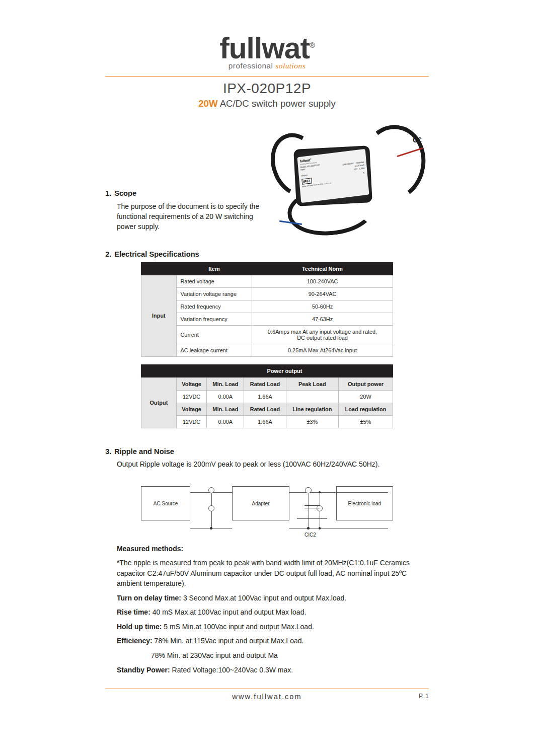full wat®
professional solutions
IPX-020P12P
20W AC/DC switch power supply
fullwat®
professional solutions
Model: IPX-020P12P
Input: 100-240VAC ~ 50/60Hz
0.6 A MAX
Output: 12V 1.66A
IP67★
Made with love. Made in PRC C2021-11
C€
1. Scope
The purpose of the document is to specify the functional requirements of a 20 W switching power supply.
2. Electrical Specifications
| | Item | Technical Norm |
| --- | --- | --- |
| Input | Rated voltage | 100-240VAC |
| Variation voltage range | 90-264VAC |
| Rated frequency | 50-60Hz |
| Variation frequency | 47-63Hz |
| Current | 0.6Amps max At any input voltage and rated, DC output rated load |
| AC leakage current | 0.25mA Max.At264Vac input |
| | Power output |
| --- | --- |
| Output | Voltage | Min. Load | Rated Load | Peak Load | Output power |
| 12VDC | 0.00A | 1.66A | | 20W |
| Voltage | Min. Load | Rated Load | Line regulation | Load regulation |
| 12VDC | 0.00A | 1.66A | ±3% | ±5% |
3. Ripple and Noise
Output Ripple voltage is 200mV peak to peak or less (100VAC 60Hz/240VAC 50Hz).
AC Source
Adapter
Electronic load
CIC2
Measured methods:
*The ripple is measured from peak to peak with band width limit of 20MHz(C1:0.1uF Ceramics capacitor C2:47uF/50V Aluminum capacitor under DC output full load, AC nominal input 25ºC ambient temperature).
Turn on delay time: 3 Second Max.at 100Vac input and output Max.load.
Rise time: 40 mS Max.at 100Vac input and output Max load.
Hold up time: 5 mS Min.at 100Vac input and output Max.Load.
Efficiency: 78% Min. at 115Vac input and output Max.Load.
78% Min. at 230Vac input and output Ma
Standby Power: Rated Voltage:100~240Vac 0.3W max.
www.fullwat.com P. 1